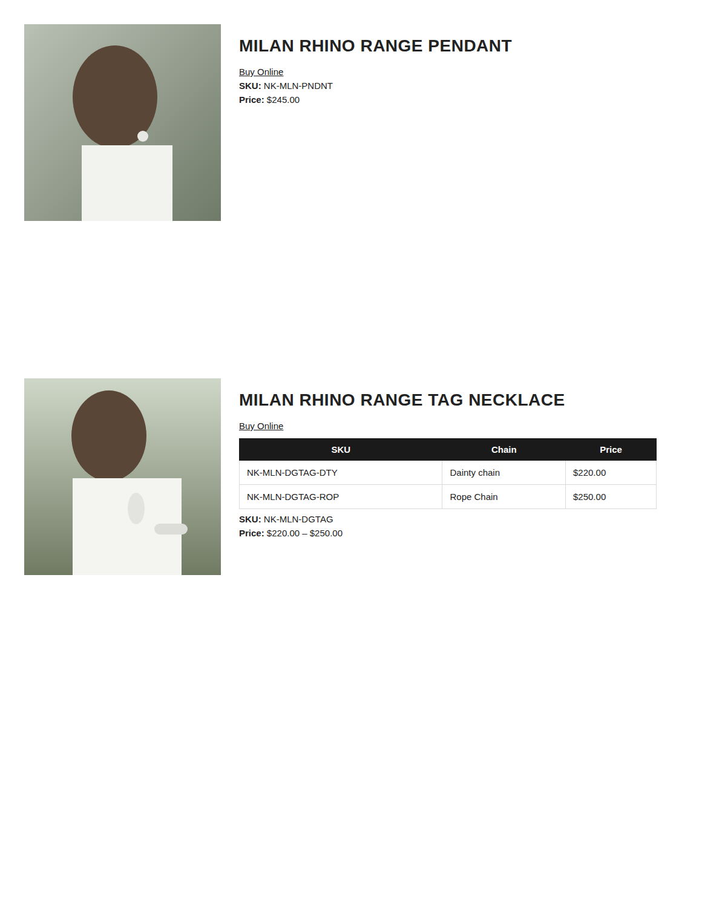Milan Rhino Range Pendant
Buy Online
SKU: NK-MLN-PNDNT
Price: $245.00
Milan Rhino Range Tag Necklace
Buy Online
| SKU | Chain | Price |
| --- | --- | --- |
| NK-MLN-DGTAG-DTY | Dainty chain | $220.00 |
| NK-MLN-DGTAG-ROP | Rope Chain | $250.00 |
SKU: NK-MLN-DGTAG
Price: $220.00 – $250.00